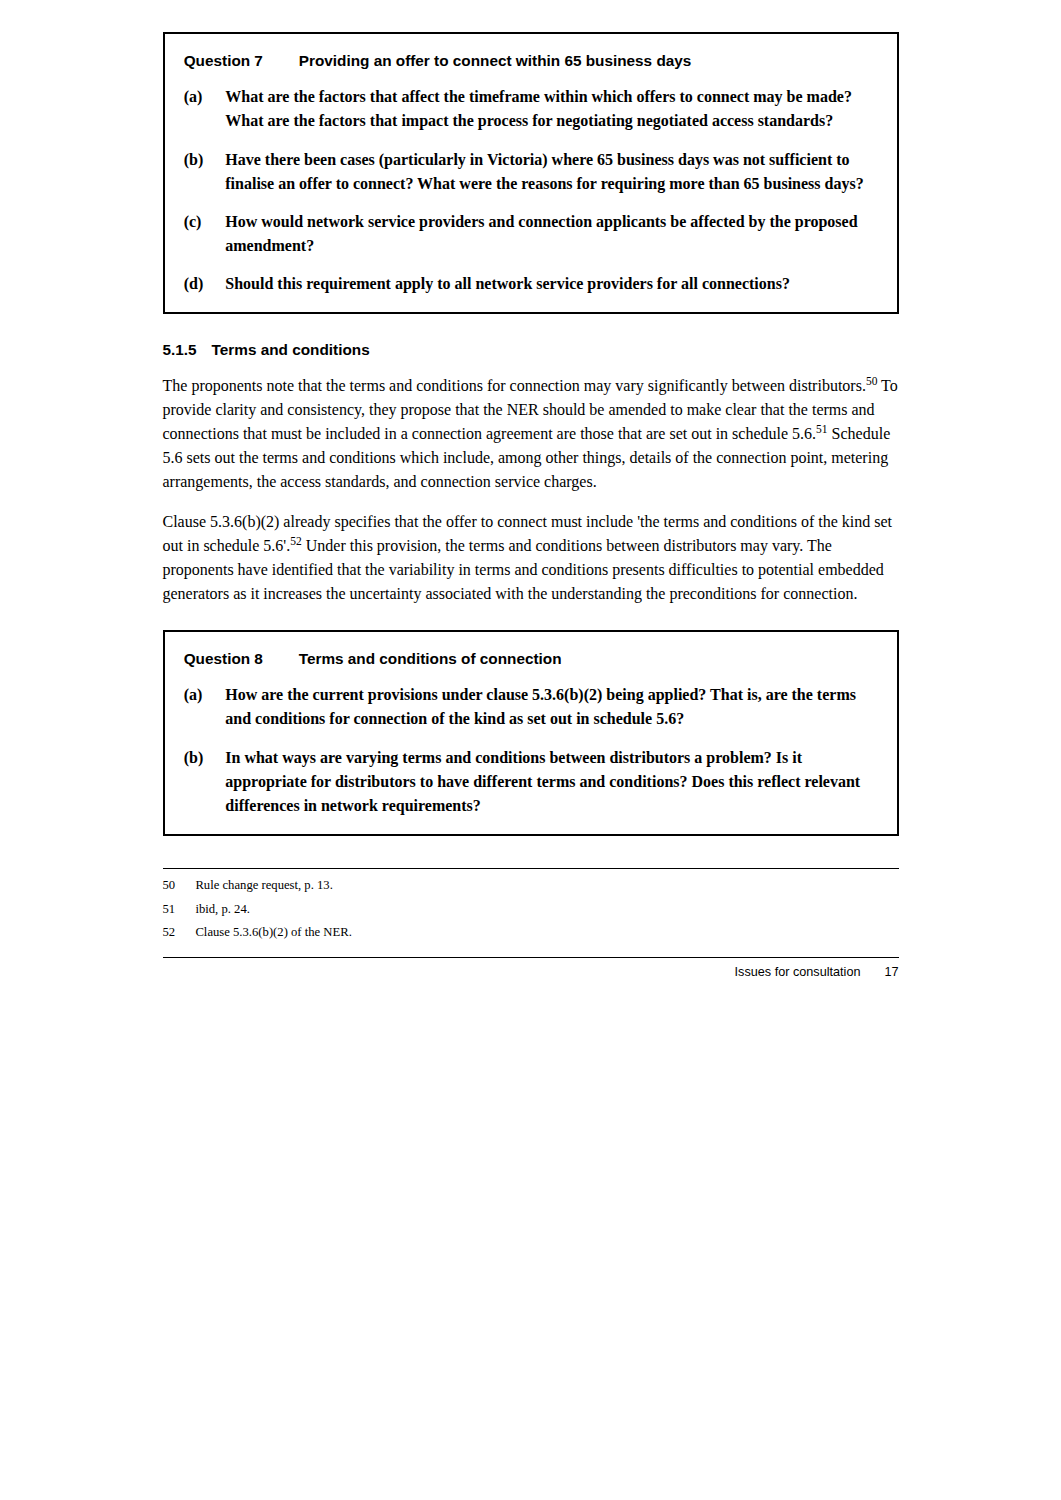Question 7 Providing an offer to connect within 65 business days
(a) What are the factors that affect the timeframe within which offers to connect may be made? What are the factors that impact the process for negotiating negotiated access standards?
(b) Have there been cases (particularly in Victoria) where 65 business days was not sufficient to finalise an offer to connect? What were the reasons for requiring more than 65 business days?
(c) How would network service providers and connection applicants be affected by the proposed amendment?
(d) Should this requirement apply to all network service providers for all connections?
5.1.5 Terms and conditions
The proponents note that the terms and conditions for connection may vary significantly between distributors.50 To provide clarity and consistency, they propose that the NER should be amended to make clear that the terms and connections that must be included in a connection agreement are those that are set out in schedule 5.6.51 Schedule 5.6 sets out the terms and conditions which include, among other things, details of the connection point, metering arrangements, the access standards, and connection service charges.
Clause 5.3.6(b)(2) already specifies that the offer to connect must include 'the terms and conditions of the kind set out in schedule 5.6'.52 Under this provision, the terms and conditions between distributors may vary. The proponents have identified that the variability in terms and conditions presents difficulties to potential embedded generators as it increases the uncertainty associated with the understanding the preconditions for connection.
Question 8 Terms and conditions of connection
(a) How are the current provisions under clause 5.3.6(b)(2) being applied? That is, are the terms and conditions for connection of the kind as set out in schedule 5.6?
(b) In what ways are varying terms and conditions between distributors a problem? Is it appropriate for distributors to have different terms and conditions? Does this reflect relevant differences in network requirements?
50 Rule change request, p. 13.
51ibid, p. 24.
52 Clause 5.3.6(b)(2) of the NER.
Issues for consultation17